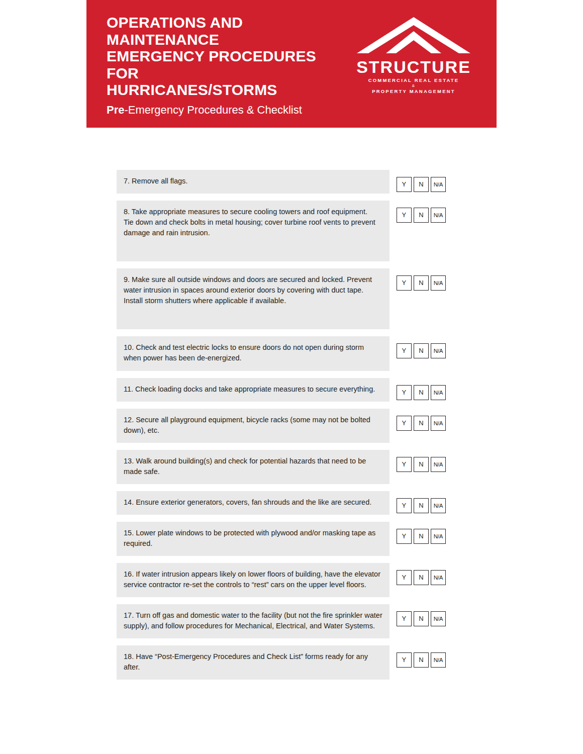Operations and Maintenance
Emergency Procedures for
Hurricanes/Storms
Pre-Emergency Procedures & Checklist
STRUCTURE
COMMERCIAL REAL ESTATE
&
PROPERTY MANAGEMENT
| 7. Remove all flags. | Y N N/A |
| 8. Take appropriate measures to secure cooling towers and roof equipment. Tie down and check bolts in metal housing; cover turbine roof vents to prevent damage and rain intrusion. | Y N N/A |
| 9. Make sure all outside windows and doors are secured and locked. Prevent water intrusion in spaces around exterior doors by covering with duct tape. Install storm shutters where applicable if available. | Y N N/A |
| 10. Check and test electric locks to ensure doors do not open during storm when power has been de-energized. | Y N N/A |
| 11. Check loading docks and take appropriate measures to secure everything. | Y N N/A |
| 12. Secure all playground equipment, bicycle racks (some may not be bolted down), etc. | Y N N/A |
| 13. Walk around building(s) and check for potential hazards that need to be made safe. | Y N N/A |
| 14. Ensure exterior generators, covers, fan shrouds and the like are secured. | Y N N/A |
| 15. Lower plate windows to be protected with plywood and/or masking tape as required. | Y N N/A |
| 16. If water intrusion appears likely on lower floors of building, have the elevator service contractor re-set the controls to “rest” cars on the upper level floors. | Y N N/A |
| 17. Turn off gas and domestic water to the facility (but not the fire sprinkler water supply), and follow procedures for Mechanical, Electrical, and Water Systems. | Y N N/A |
| 18. Have “Post-Emergency Procedures and Check List” forms ready for any after. | Y N N/A |